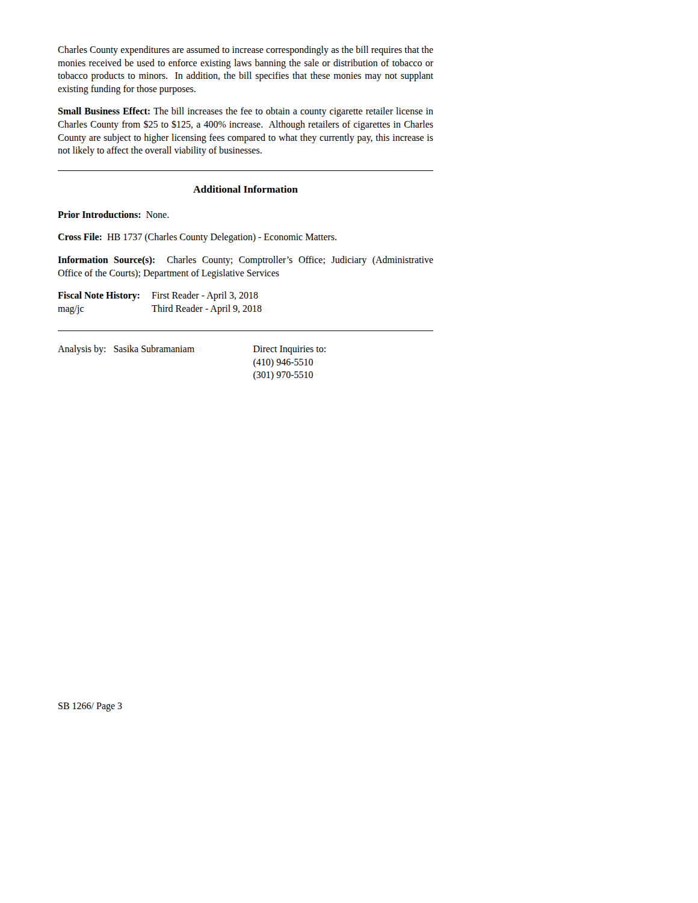Charles County expenditures are assumed to increase correspondingly as the bill requires that the monies received be used to enforce existing laws banning the sale or distribution of tobacco or tobacco products to minors. In addition, the bill specifies that these monies may not supplant existing funding for those purposes.
Small Business Effect: The bill increases the fee to obtain a county cigarette retailer license in Charles County from $25 to $125, a 400% increase. Although retailers of cigarettes in Charles County are subject to higher licensing fees compared to what they currently pay, this increase is not likely to affect the overall viability of businesses.
Additional Information
Prior Introductions: None.
Cross File: HB 1737 (Charles County Delegation) - Economic Matters.
Information Source(s): Charles County; Comptroller’s Office; Judiciary (Administrative Office of the Courts); Department of Legislative Services
| Fiscal Note History: | First Reader - April 3, 2018 |
| mag/jc | Third Reader - April 9, 2018 |
| Analysis by: Sasika Subramaniam | Direct Inquiries to: (410) 946-5510 (301) 970-5510 |
SB 1266/ Page 3